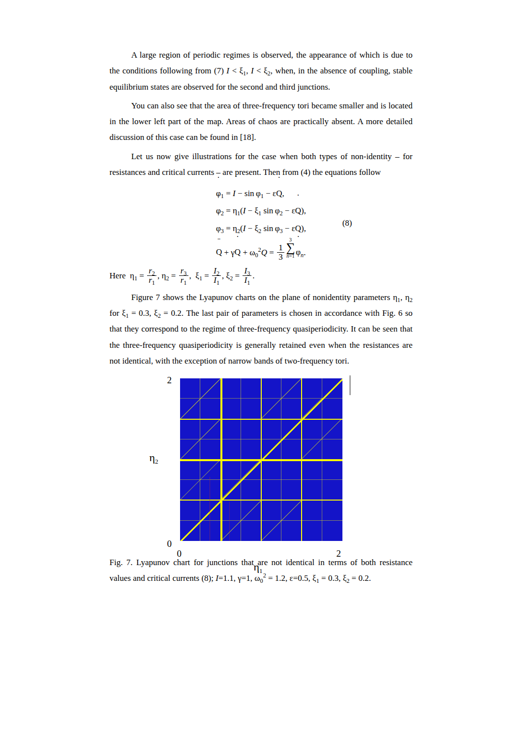A large region of periodic regimes is observed, the appearance of which is due to the conditions following from (7) I < ξ1, I < ξ2, when, in the absence of coupling, stable equilibrium states are observed for the second and third junctions.
You can also see that the area of three-frequency tori became smaller and is located in the lower left part of the map. Areas of chaos are practically absent. A more detailed discussion of this case can be found in [18].
Let us now give illustrations for the case when both types of non-identity – for resistances and critical currents – are present. Then from (4) the equations follow
φ1 = I − sin φ1 − εQ,
φ2 = η1(I − ξ1 sin φ2 − εQ),
φ3 = η2(I − ξ2 sin φ3 − εQ),
Q + γQ + ω02Q = 133∑n=1 φn.
(8)
Here η1 = r2 r1, η2 = r3 r1, ξ1 = I2 I1, ξ2 = I3 I1.
Figure 7 shows the Lyapunov charts on the plane of nonidentity parameters η1, η2 for ξ1 = 0.3, ξ2 = 0.2. The last pair of parameters is chosen in accordance with Fig. 6 so that they correspond to the regime of three-frequency quasiperiodicity. It can be seen that the three-frequency quasiperiodicity is generally retained even when the resistances are not identical, with the exception of narrow bands of two-frequency tori.
2 0 0 2 η2 η1
Fig. 7. Lyapunov chart for junctions that are not identical in terms of both resistance values and critical currents (8); I=1.1, γ=1, ω02 = 1.2, ε=0.5, ξ1 = 0.3, ξ2 = 0.2.